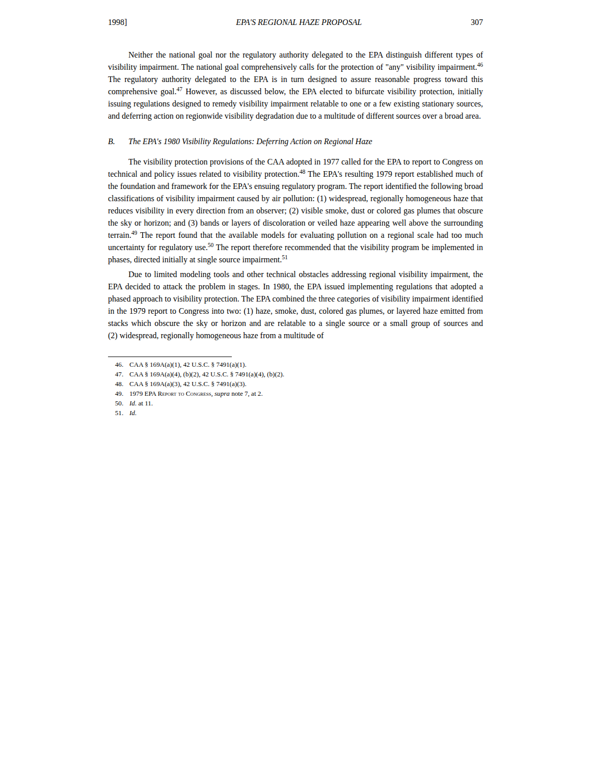1998] EPA'S REGIONAL HAZE PROPOSAL 307
Neither the national goal nor the regulatory authority delegated to the EPA distinguish different types of visibility impairment. The national goal comprehensively calls for the protection of "any" visibility impairment.46 The regulatory authority delegated to the EPA is in turn designed to assure reasonable progress toward this comprehensive goal.47 However, as discussed below, the EPA elected to bifurcate visibility protection, initially issuing regulations designed to remedy visibility impairment relatable to one or a few existing stationary sources, and deferring action on regionwide visibility degradation due to a multitude of different sources over a broad area.
B. The EPA's 1980 Visibility Regulations: Deferring Action on Regional Haze
The visibility protection provisions of the CAA adopted in 1977 called for the EPA to report to Congress on technical and policy issues related to visibility protection.48 The EPA's resulting 1979 report established much of the foundation and framework for the EPA's ensuing regulatory program. The report identified the following broad classifications of visibility impairment caused by air pollution: (1) widespread, regionally homogeneous haze that reduces visibility in every direction from an observer; (2) visible smoke, dust or colored gas plumes that obscure the sky or horizon; and (3) bands or layers of discoloration or veiled haze appearing well above the surrounding terrain.49 The report found that the available models for evaluating pollution on a regional scale had too much uncertainty for regulatory use.50 The report therefore recommended that the visibility program be implemented in phases, directed initially at single source impairment.51
Due to limited modeling tools and other technical obstacles addressing regional visibility impairment, the EPA decided to attack the problem in stages. In 1980, the EPA issued implementing regulations that adopted a phased approach to visibility protection. The EPA combined the three categories of visibility impairment identified in the 1979 report to Congress into two: (1) haze, smoke, dust, colored gas plumes, or layered haze emitted from stacks which obscure the sky or horizon and are relatable to a single source or a small group of sources and (2) widespread, regionally homogeneous haze from a multitude of
46. CAA § 169A(a)(1), 42 U.S.C. § 7491(a)(1).
47. CAA § 169A(a)(4), (b)(2), 42 U.S.C. § 7491(a)(4), (b)(2).
48. CAA § 169A(a)(3), 42 U.S.C. § 7491(a)(3).
49. 1979 EPA Report to Congress, supra note 7, at 2.
50. Id. at 11.
51. Id.